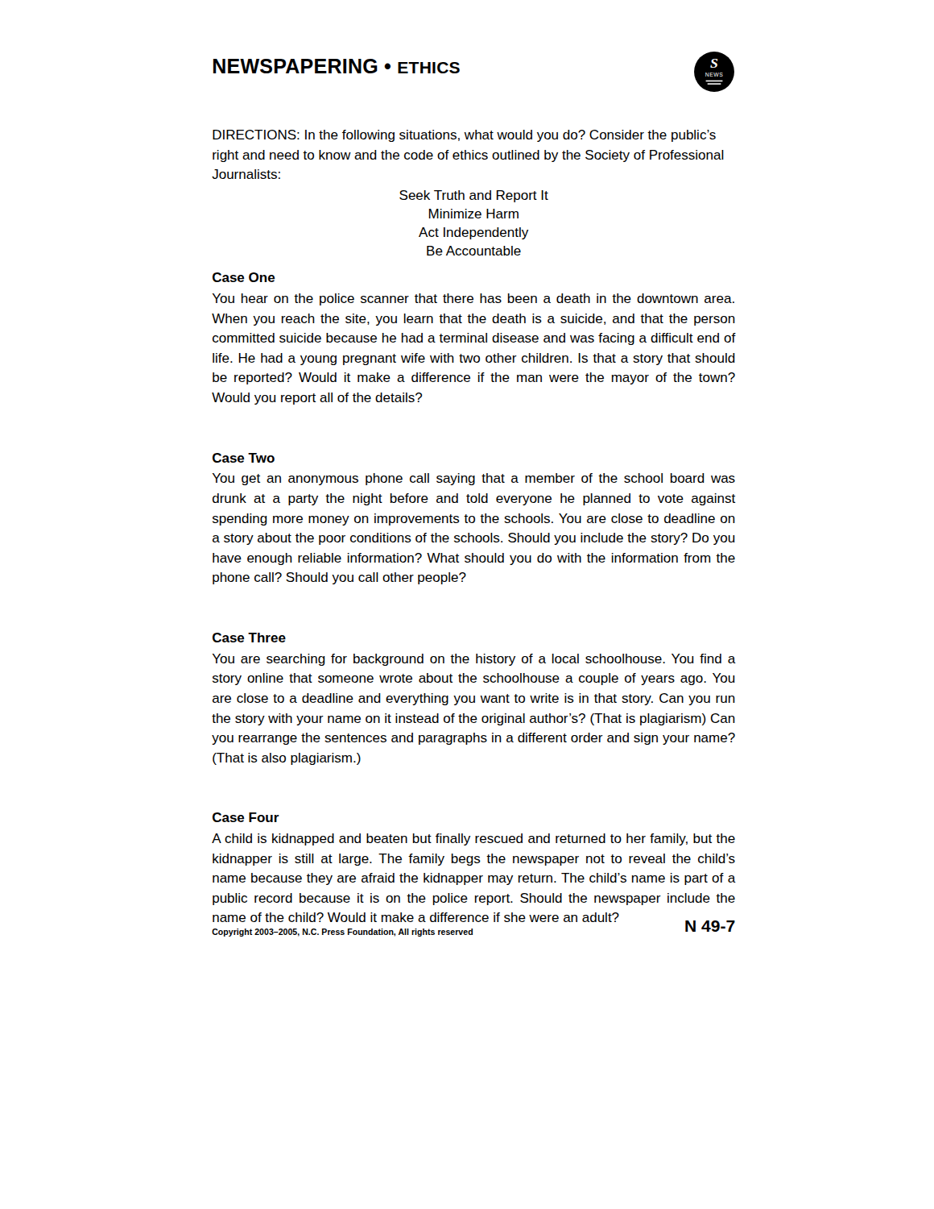NEWSPAPERING • ETHICS
S NEWS
DIRECTIONS: In the following situations, what would you do? Consider the public’s right and need to know and the code of ethics outlined by the Society of Professional Journalists:
Seek Truth and Report It
Minimize Harm
Act Independently
Be Accountable
Case One
You hear on the police scanner that there has been a death in the downtown area. When you reach the site, you learn that the death is a suicide, and that the person committed suicide because he had a terminal disease and was facing a difficult end of life. He had a young pregnant wife with two other children. Is that a story that should be reported? Would it make a difference if the man were the mayor of the town? Would you report all of the details?
Case Two
You get an anonymous phone call saying that a member of the school board was drunk at a party the night before and told everyone he planned to vote against spending more money on improvements to the schools. You are close to deadline on a story about the poor conditions of the schools. Should you include the story? Do you have enough reliable information? What should you do with the information from the phone call? Should you call other people?
Case Three
You are searching for background on the history of a local schoolhouse. You find a story online that someone wrote about the schoolhouse a couple of years ago. You are close to a deadline and everything you want to write is in that story. Can you run the story with your name on it instead of the original author’s? (That is plagiarism) Can you rearrange the sentences and paragraphs in a different order and sign your name? (That is also plagiarism.)
Case Four
A child is kidnapped and beaten but finally rescued and returned to her family, but the kidnapper is still at large. The family begs the newspaper not to reveal the child’s name because they are afraid the kidnapper may return. The child’s name is part of a public record because it is on the police report. Should the newspaper include the name of the child? Would it make a difference if she were an adult?
Copyright 2003–2005, N.C. Press Foundation, All rights reserved
N 49-7